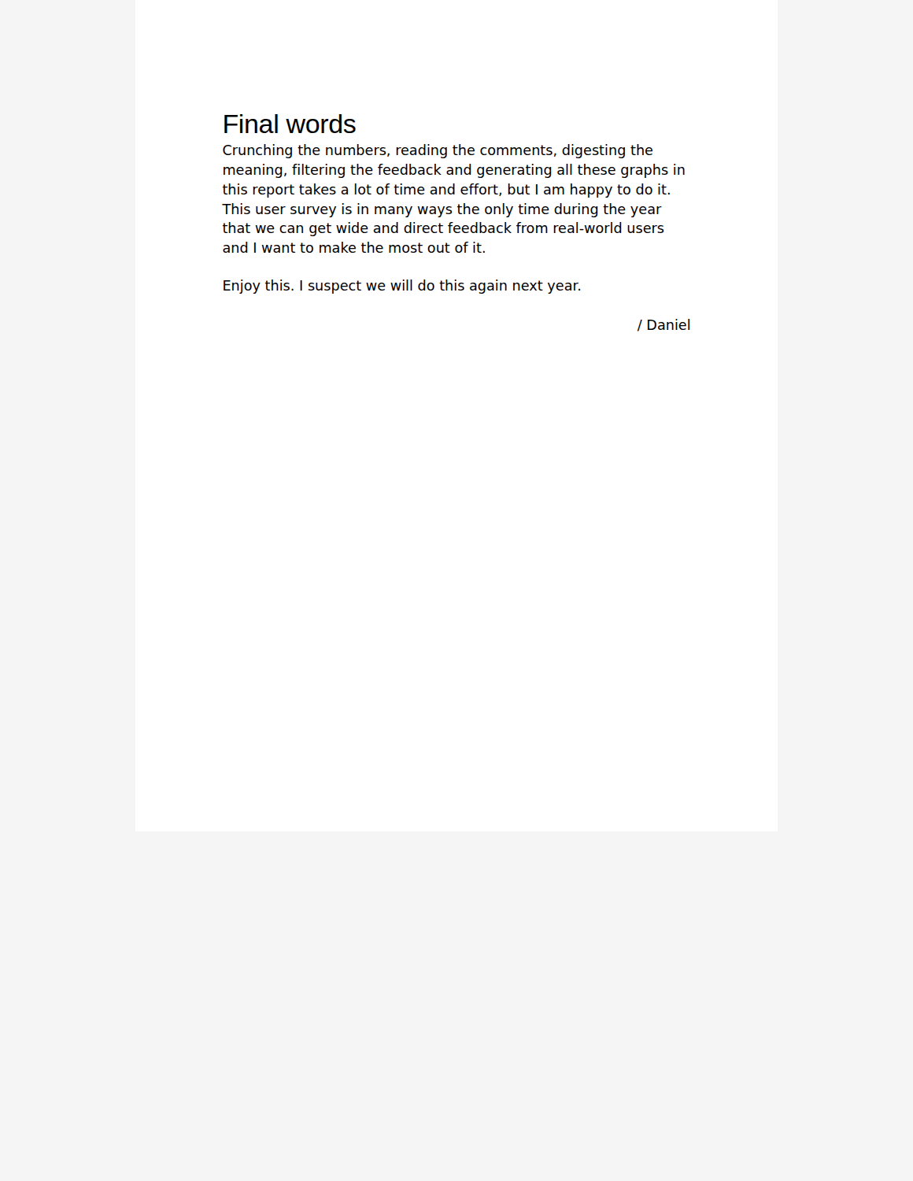Final words
Crunching the numbers, reading the comments, digesting the meaning, filtering the feedback and generating all these graphs in this report takes a lot of time and effort, but I am happy to do it.
This user survey is in many ways the only time during the year that we can get wide and direct feedback from real-world users and I want to make the most out of it.
Enjoy this. I suspect we will do this again next year.
/ Daniel